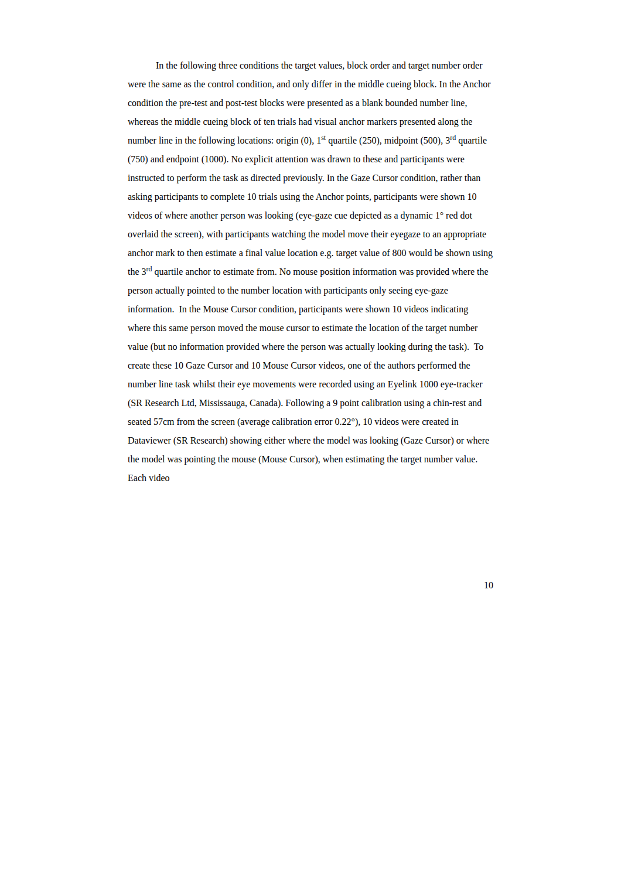In the following three conditions the target values, block order and target number order were the same as the control condition, and only differ in the middle cueing block. In the Anchor condition the pre-test and post-test blocks were presented as a blank bounded number line, whereas the middle cueing block of ten trials had visual anchor markers presented along the number line in the following locations: origin (0), 1st quartile (250), midpoint (500), 3rd quartile (750) and endpoint (1000). No explicit attention was drawn to these and participants were instructed to perform the task as directed previously. In the Gaze Cursor condition, rather than asking participants to complete 10 trials using the Anchor points, participants were shown 10 videos of where another person was looking (eye-gaze cue depicted as a dynamic 1° red dot overlaid the screen), with participants watching the model move their eyegaze to an appropriate anchor mark to then estimate a final value location e.g. target value of 800 would be shown using the 3rd quartile anchor to estimate from. No mouse position information was provided where the person actually pointed to the number location with participants only seeing eye-gaze information. In the Mouse Cursor condition, participants were shown 10 videos indicating where this same person moved the mouse cursor to estimate the location of the target number value (but no information provided where the person was actually looking during the task). To create these 10 Gaze Cursor and 10 Mouse Cursor videos, one of the authors performed the number line task whilst their eye movements were recorded using an Eyelink 1000 eye-tracker (SR Research Ltd, Mississauga, Canada). Following a 9 point calibration using a chin-rest and seated 57cm from the screen (average calibration error 0.22°), 10 videos were created in Dataviewer (SR Research) showing either where the model was looking (Gaze Cursor) or where the model was pointing the mouse (Mouse Cursor), when estimating the target number value. Each video
10